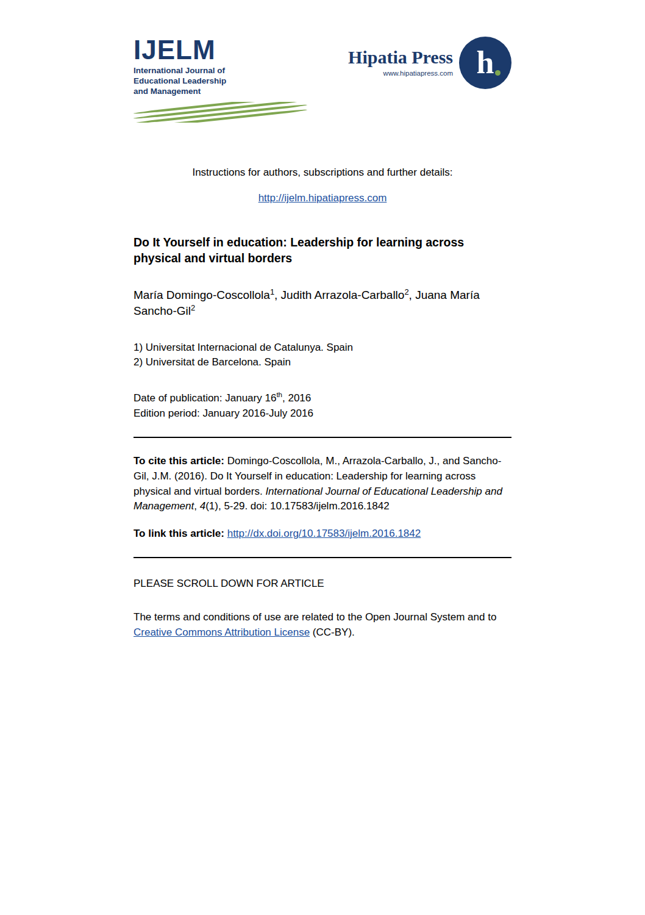IJELM
International Journal of
Educational Leadership
and Management
Hipatia Press
www.hipatiapress.com
h
Instructions for authors, subscriptions and further details:
http://ijelm.hipatiapress.com
Do It Yourself in education: Leadership for learning across physical and virtual borders
María Domingo-Coscollola1, Judith Arrazola-Carballo2, Juana María Sancho-Gil2
1) Universitat Internacional de Catalunya. Spain
2) Universitat de Barcelona. Spain
Date of publication: January 16th, 2016
Edition period: January 2016-July 2016
To cite this article: Domingo-Coscollola, M., Arrazola-Carballo, J., and Sancho-Gil, J.M. (2016). Do It Yourself in education: Leadership for learning across physical and virtual borders. International Journal of Educational Leadership and Management, 4(1), 5-29. doi: 10.17583/ijelm.2016.1842
To link this article: http://dx.doi.org/10.17583/ijelm.2016.1842
PLEASE SCROLL DOWN FOR ARTICLE
The terms and conditions of use are related to the Open Journal System and to Creative Commons Attribution License (CC-BY).